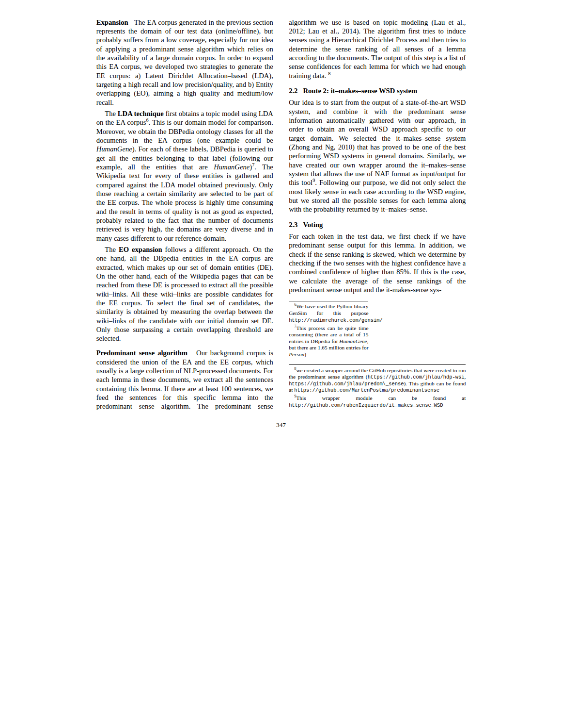Expansion The EA corpus generated in the previous section represents the domain of our test data (online/offline), but probably suffers from a low coverage, especially for our idea of applying a predominant sense algorithm which relies on the availability of a large domain corpus. In order to expand this EA corpus, we developed two strategies to generate the EE corpus: a) Latent Dirichlet Allocation–based (LDA), targeting a high recall and low precision/quality, and b) Entity overlapping (EO), aiming a high quality and medium/low recall.
The LDA technique first obtains a topic model using LDA on the EA corpus6. This is our domain model for comparison. Moreover, we obtain the DBPedia ontology classes for all the documents in the EA corpus (one example could be HumanGene). For each of these labels, DBPedia is queried to get all the entities belonging to that label (following our example, all the entities that are HumanGene)7. The Wikipedia text for every of these entities is gathered and compared against the LDA model obtained previously. Only those reaching a certain similarity are selected to be part of the EE corpus. The whole process is highly time consuming and the result in terms of quality is not as good as expected, probably related to the fact that the number of documents retrieved is very high, the domains are very diverse and in many cases different to our reference domain.
The EO expansion follows a different approach. On the one hand, all the DBpedia entities in the EA corpus are extracted, which makes up our set of domain entities (DE). On the other hand, each of the Wikipedia pages that can be reached from these DE is processed to extract all the possible wiki–links. All these wiki–links are possible candidates for the EE corpus. To select the final set of candidates, the similarity is obtained by measuring the overlap between the wiki–links of the candidate with our initial domain set DE. Only those surpassing a certain overlapping threshold are selected.
Predominant sense algorithm Our background corpus is considered the union of the EA and the EE corpus, which usually is a large collection of NLP-processed documents. For each lemma in these documents, we extract all the sentences containing this lemma. If there are at least 100 sentences, we feed the sentences for this specific lemma into the predominant sense algorithm. The predominant sense algorithm we use is based on topic modeling (Lau et al., 2012; Lau et al., 2014). The algorithm first tries to induce senses using a Hierarchical Dirichlet Process and then tries to determine the sense ranking of all senses of a lemma according to the documents. The output of this step is a list of sense confidences for each lemma for which we had enough training data. 8
2.2 Route 2: it–makes–sense WSD system
Our idea is to start from the output of a state-of-the-art WSD system, and combine it with the predominant sense information automatically gathered with our approach, in order to obtain an overall WSD approach specific to our target domain. We selected the it–makes–sense system (Zhong and Ng, 2010) that has proved to be one of the best performing WSD systems in general domains. Similarly, we have created our own wrapper around the it–makes–sense system that allows the use of NAF format as input/output for this tool9. Following our purpose, we did not only select the most likely sense in each case according to the WSD engine, but we stored all the possible senses for each lemma along with the probability returned by it–makes–sense.
2.3 Voting
For each token in the test data, we first check if we have predominant sense output for this lemma. In addition, we check if the sense ranking is skewed, which we determine by checking if the two senses with the highest confidence have a combined confidence of higher than 85%. If this is the case, we calculate the average of the sense rankings of the predominant sense output and the it-makes-sense sys-
6We have used the Python library GenSim for this purpose http://radimrehurek.com/gensim/
7This process can be quite time consuming (there are a total of 15 entries in DBpedia for HumanGene, but there are 1.65 million entries for Person)
8we created a wrapper around the GitHub repositories that were created to run the predominant sense algorithm (https://github.com/jhlau/hdp-wsi, https://github.com/jhlau/predom\_sense). This github can be found at https://github.com/MartenPostma/predominantsense
9This wrapper module can be found at http://github.com/rubenIzquierdo/it_makes_sense_WSD
347